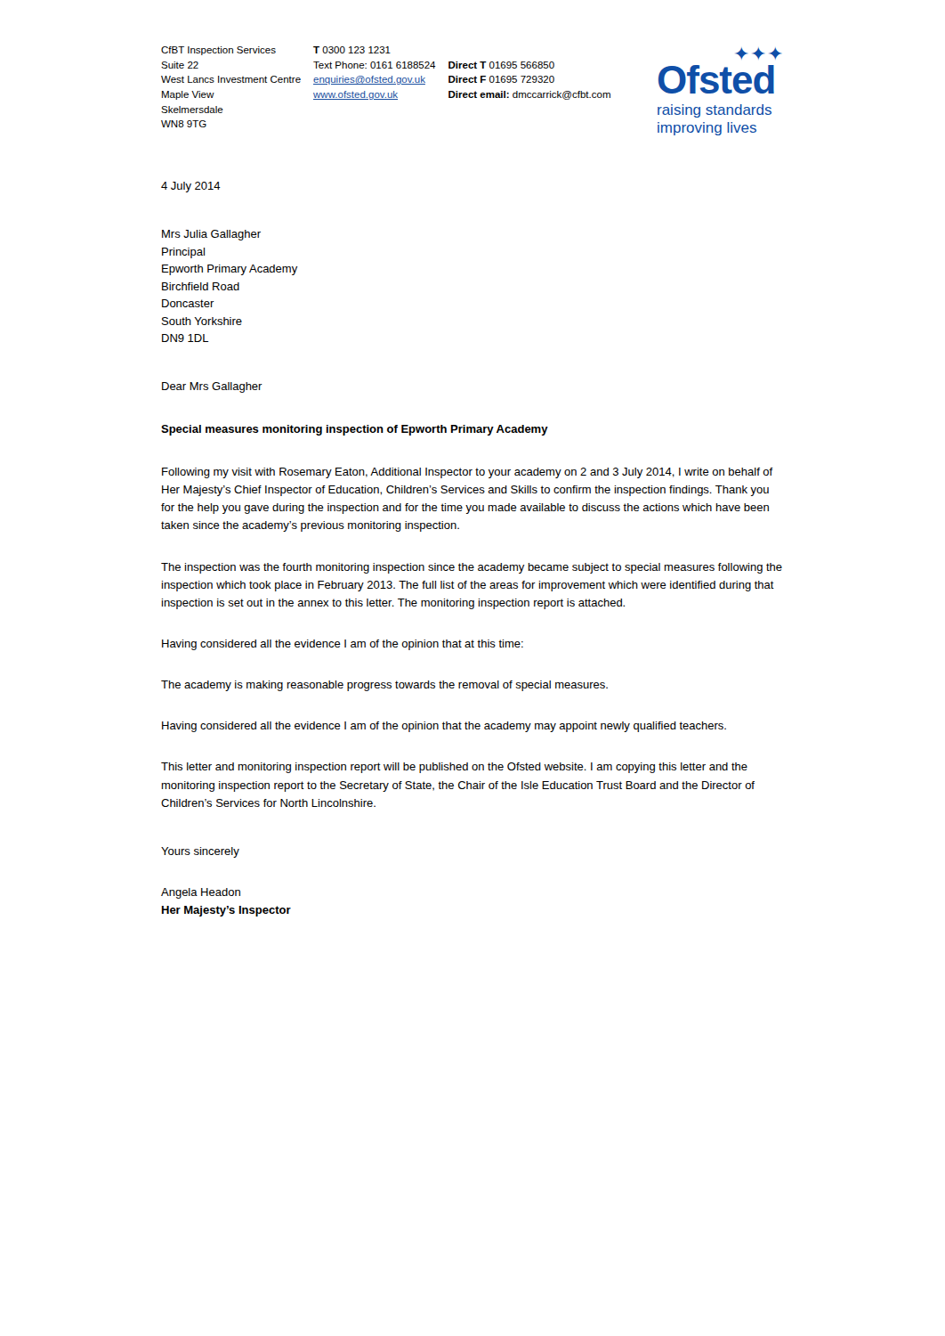CfBT Inspection Services
Suite 22
West Lancs Investment Centre
Maple View
Skelmersdale
WN8 9TG
T 0300 123 1231
Text Phone: 0161 6188524
enquiries@ofsted.gov.uk
www.ofsted.gov.uk
Direct T 01695 566850
Direct F 01695 729320
Direct email: dmccarrick@cfbt.com
✦✦✦
Ofsted
raising standards
improving lives
4 July 2014
Mrs Julia Gallagher
Principal
Epworth Primary Academy
Birchfield Road
Doncaster
South Yorkshire
DN9 1DL
Dear Mrs Gallagher
Special measures monitoring inspection of Epworth Primary Academy
Following my visit with Rosemary Eaton, Additional Inspector to your academy on 2 and 3 July 2014, I write on behalf of Her Majesty’s Chief Inspector of Education, Children’s Services and Skills to confirm the inspection findings. Thank you for the help you gave during the inspection and for the time you made available to discuss the actions which have been taken since the academy’s previous monitoring inspection.
The inspection was the fourth monitoring inspection since the academy became subject to special measures following the inspection which took place in February 2013. The full list of the areas for improvement which were identified during that inspection is set out in the annex to this letter. The monitoring inspection report is attached.
Having considered all the evidence I am of the opinion that at this time:
The academy is making reasonable progress towards the removal of special measures.
Having considered all the evidence I am of the opinion that the academy may appoint newly qualified teachers.
This letter and monitoring inspection report will be published on the Ofsted website. I am copying this letter and the monitoring inspection report to the Secretary of State, the Chair of the Isle Education Trust Board and the Director of Children’s Services for North Lincolnshire.
Yours sincerely
Angela Headon
Her Majesty’s Inspector